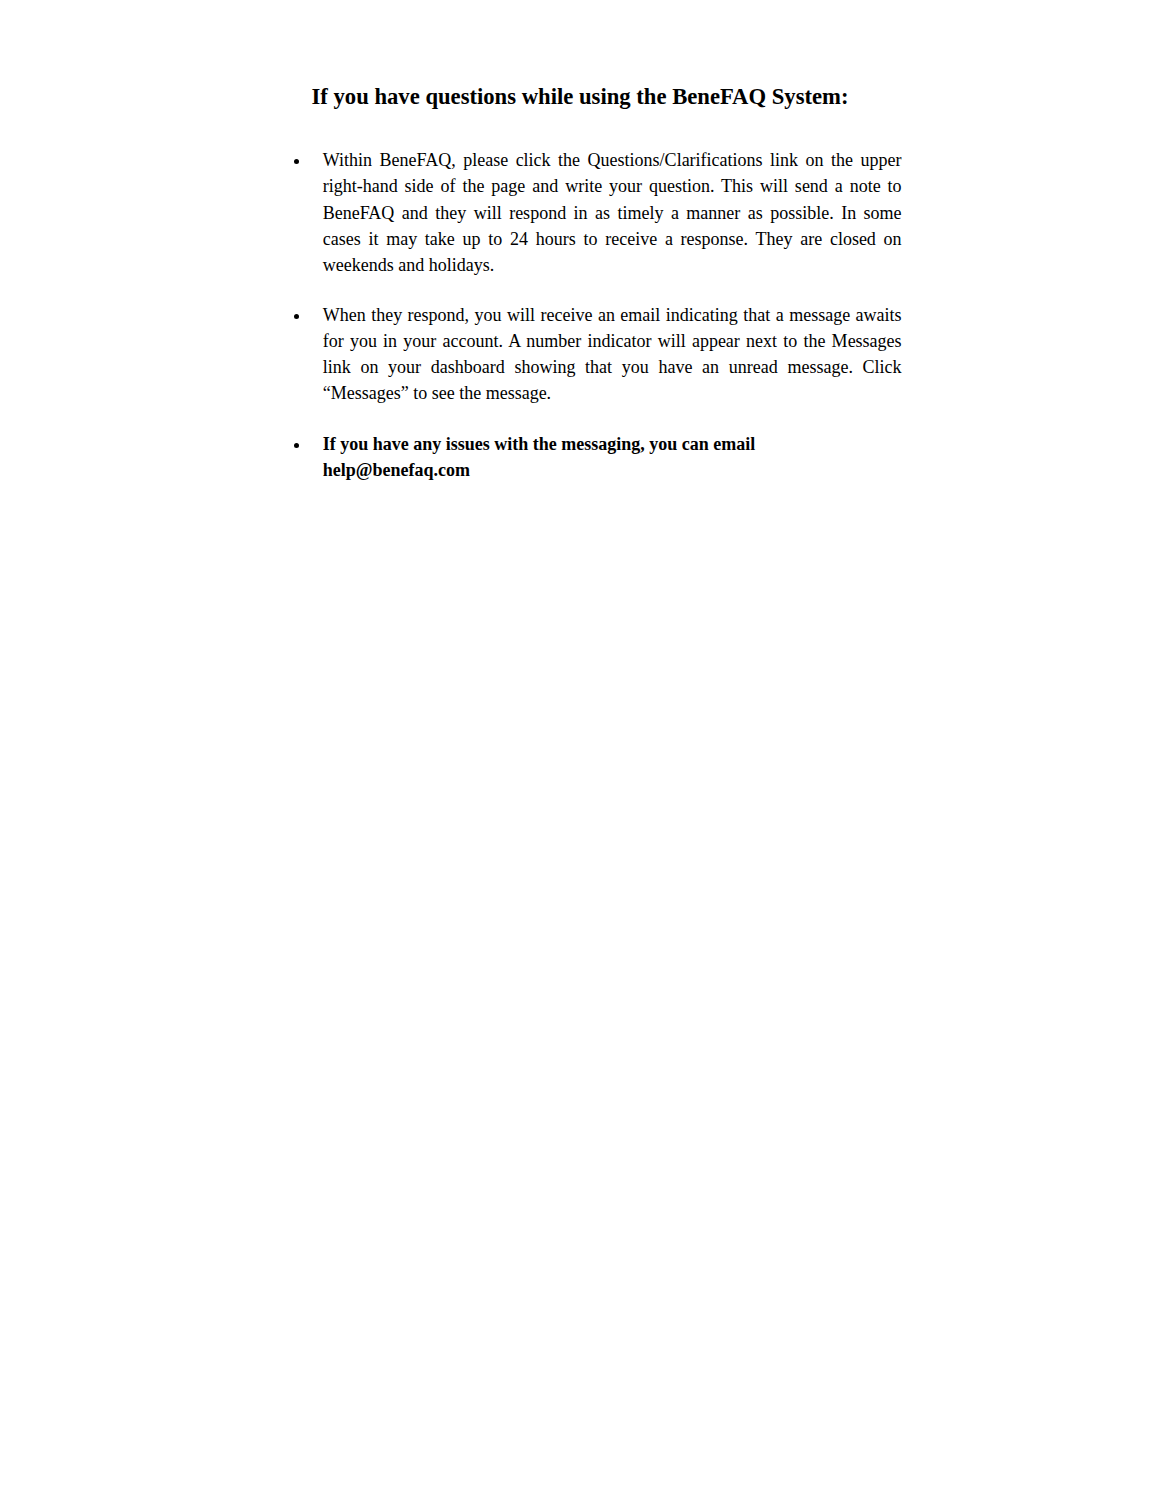If you have questions while using the BeneFAQ System:
Within BeneFAQ, please click the Questions/Clarifications link on the upper right-hand side of the page and write your question. This will send a note to BeneFAQ and they will respond in as timely a manner as possible. In some cases it may take up to 24 hours to receive a response. They are closed on weekends and holidays.
When they respond, you will receive an email indicating that a message awaits for you in your account. A number indicator will appear next to the Messages link on your dashboard showing that you have an unread message. Click “Messages” to see the message.
If you have any issues with the messaging, you can email help@benefaq.com